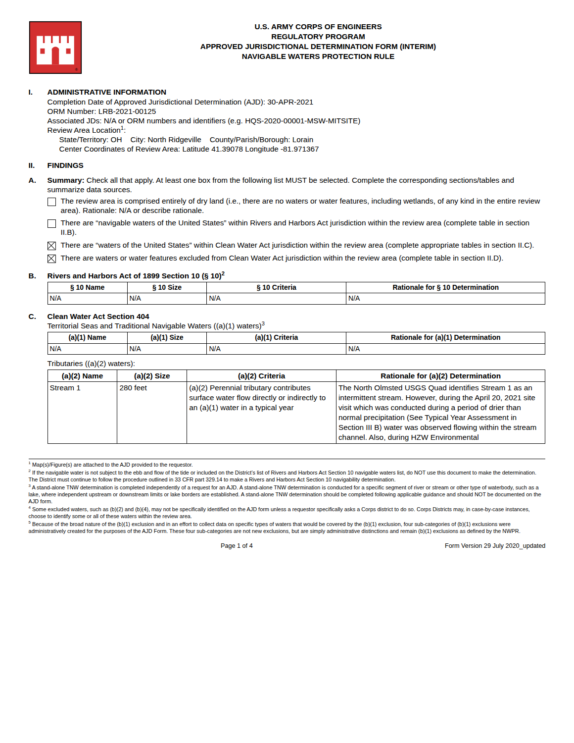®
U.S. ARMY CORPS OF ENGINEERS
REGULATORY PROGRAM
APPROVED JURISDICTIONAL DETERMINATION FORM (INTERIM)
NAVIGABLE WATERS PROTECTION RULE
I. ADMINISTRATIVE INFORMATION
Completion Date of Approved Jurisdictional Determination (AJD): 30-APR-2021
ORM Number: LRB-2021-00125
Associated JDs: N/A or ORM numbers and identifiers (e.g. HQS-2020-00001-MSW-MITSITE)
Review Area Location1:
State/Territory: OH City: North Ridgeville County/Parish/Borough: Lorain
Center Coordinates of Review Area: Latitude 41.39078 Longitude -81.971367
II. FINDINGS
A.
Summary: Check all that apply. At least one box from the following list MUST be selected. Complete the corresponding sections/tables and summarize data sources.
The review area is comprised entirely of dry land (i.e., there are no waters or water features, including wetlands, of any kind in the entire review area). Rationale: N/A or describe rationale.
There are “navigable waters of the United States” within Rivers and Harbors Act jurisdiction within the review area (complete table in section II.B).
There are “waters of the United States” within Clean Water Act jurisdiction within the review area (complete appropriate tables in section II.C).
There are waters or water features excluded from Clean Water Act jurisdiction within the review area (complete table in section II.D).
B.
Rivers and Harbors Act of 1899 Section 10 (§ 10)2
| § 10 Name | § 10 Size | § 10 Criteria | Rationale for § 10 Determination |
| --- | --- | --- | --- |
| N/A | N/A | N/A | N/A |
C.
Clean Water Act Section 404
Territorial Seas and Traditional Navigable Waters ((a)(1) waters)3
| (a)(1) Name | (a)(1) Size | (a)(1) Criteria | Rationale for (a)(1) Determination |
| --- | --- | --- | --- |
| N/A | N/A | N/A | N/A |
Tributaries ((a)(2) waters):
| (a)(2) Name | (a)(2) Size | (a)(2) Criteria | Rationale for (a)(2) Determination |
| --- | --- | --- | --- |
| Stream 1 | 280 feet | (a)(2) Perennial tributary contributes surface water flow directly or indirectly to an (a)(1) water in a typical year | The North Olmsted USGS Quad identifies Stream 1 as an intermittent stream. However, during the April 20, 2021 site visit which was conducted during a period of drier than normal precipitation (See Typical Year Assessment in Section III B) water was observed flowing within the stream channel. Also, during HZW Environmental |
1 Map(s)/Figure(s) are attached to the AJD provided to the requestor.
2 If the navigable water is not subject to the ebb and flow of the tide or included on the District’s list of Rivers and Harbors Act Section 10 navigable waters list, do NOT use this document to make the determination. The District must continue to follow the procedure outlined in 33 CFR part 329.14 to make a Rivers and Harbors Act Section 10 navigability determination.
3 A stand-alone TNW determination is completed independently of a request for an AJD. A stand-alone TNW determination is conducted for a specific segment of river or stream or other type of waterbody, such as a lake, where independent upstream or downstream limits or lake borders are established. A stand-alone TNW determination should be completed following applicable guidance and should NOT be documented on the AJD form.
4 Some excluded waters, such as (b)(2) and (b)(4), may not be specifically identified on the AJD form unless a requestor specifically asks a Corps district to do so. Corps Districts may, in case-by-case instances, choose to identify some or all of these waters within the review area.
5 Because of the broad nature of the (b)(1) exclusion and in an effort to collect data on specific types of waters that would be covered by the (b)(1) exclusion, four sub-categories of (b)(1) exclusions were administratively created for the purposes of the AJD Form. These four sub-categories are not new exclusions, but are simply administrative distinctions and remain (b)(1) exclusions as defined by the NWPR.
Page 1 of 4
Form Version 29 July 2020_updated